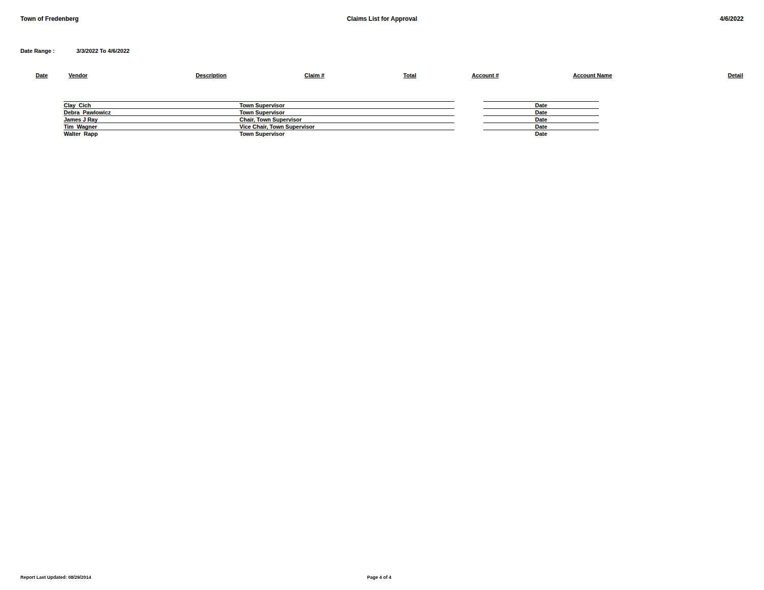Town of Fredenberg
Claims List for Approval
4/6/2022
Date Range : 3/3/2022 To 4/6/2022
| Date | Vendor | Description | Claim # | Total | Account # | Account Name | Detail |
| --- | --- | --- | --- | --- | --- | --- | --- |
| | / Clay Cich / Town Supervisor / | | Date | |
| | / Debra Pawlowicz / Town Supervisor / | | Date | |
| | / James J Ray / Chair, Town Supervisor / | | Date | |
| | / Tim Wagner / Vice Chair, Town Supervisor / | | Date | |
| | / Walter Rapp / Town Supervisor / | | Date | |
Report Last Updated: 08/29/2014
Page 4 of 4